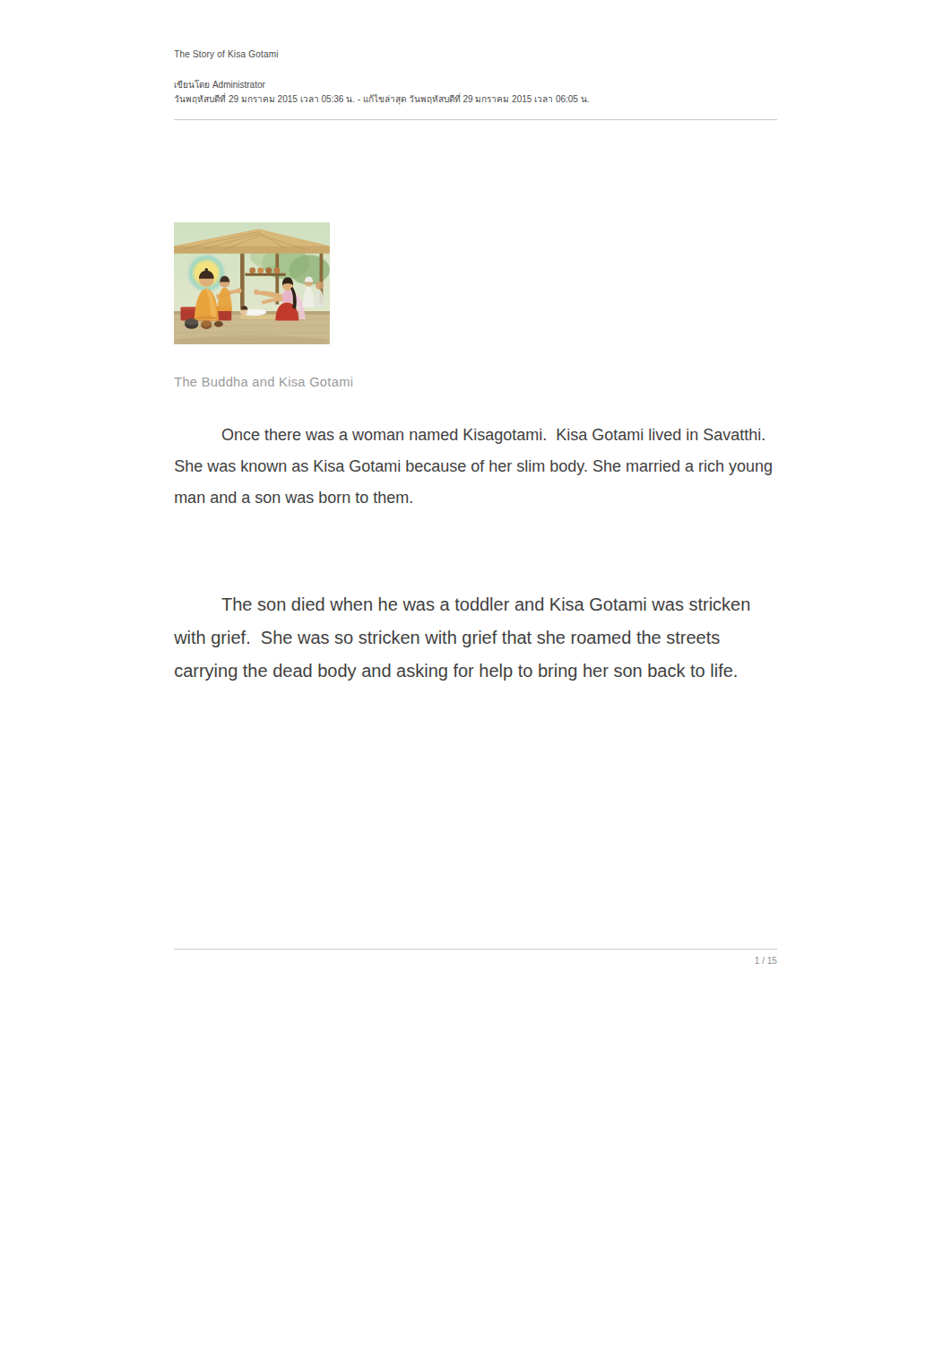The Story of Kisa Gotami
เขียนโดย Administrator วันพฤหัสบดีที่ 29 มกราคม 2015 เวลา 05:36 น. - แก้ไขล่าสุด วันพฤหัสบดีที่ 29 มกราคม 2015 เวลา 06:05 น.
The Buddha and Kisa Gotami
Once there was a woman named Kisagotami. Kisa Gotami lived in Savatthi. She was known as Kisa Gotami because of her slim body. She married a rich young man and a son was born to them.
The son died when he was a toddler and Kisa Gotami was stricken with grief. She was so stricken with grief that she roamed the streets carrying the dead body and asking for help to bring her son back to life.
1 / 15